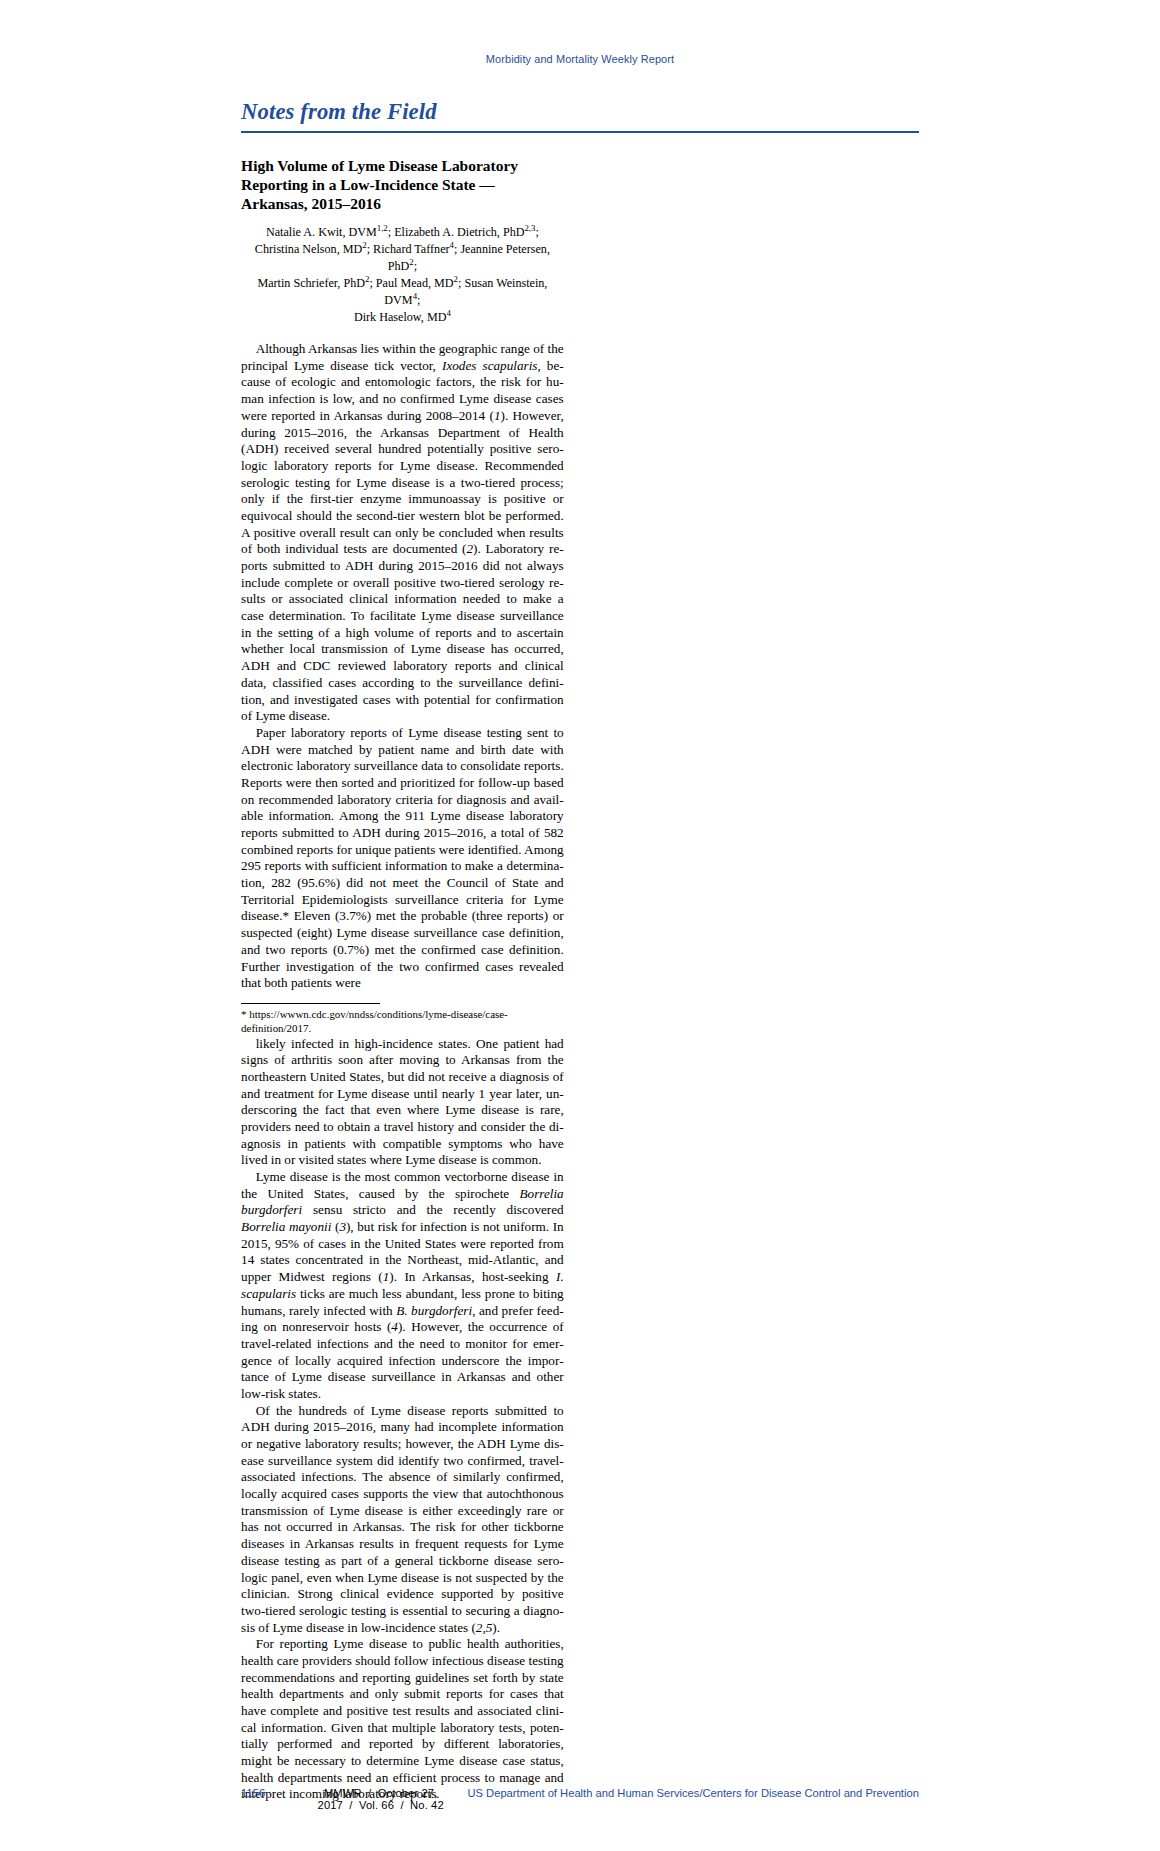Morbidity and Mortality Weekly Report
Notes from the Field
High Volume of Lyme Disease Laboratory Reporting in a Low-Incidence State — Arkansas, 2015–2016
Natalie A. Kwit, DVM1,2; Elizabeth A. Dietrich, PhD2,3;
Christina Nelson, MD2; Richard Taffner4; Jeannine Petersen, PhD2;
Martin Schriefer, PhD2; Paul Mead, MD2; Susan Weinstein, DVM4;
Dirk Haselow, MD4
Although Arkansas lies within the geographic range of the principal Lyme disease tick vector, Ixodes scapularis, because of ecologic and entomologic factors, the risk for human infection is low, and no confirmed Lyme disease cases were reported in Arkansas during 2008–2014 (1). However, during 2015–2016, the Arkansas Department of Health (ADH) received several hundred potentially positive serologic laboratory reports for Lyme disease. Recommended serologic testing for Lyme disease is a two-tiered process; only if the first-tier enzyme immunoassay is positive or equivocal should the second-tier western blot be performed. A positive overall result can only be concluded when results of both individual tests are documented (2). Laboratory reports submitted to ADH during 2015–2016 did not always include complete or overall positive two-tiered serology results or associated clinical information needed to make a case determination. To facilitate Lyme disease surveillance in the setting of a high volume of reports and to ascertain whether local transmission of Lyme disease has occurred, ADH and CDC reviewed laboratory reports and clinical data, classified cases according to the surveillance definition, and investigated cases with potential for confirmation of Lyme disease.
Paper laboratory reports of Lyme disease testing sent to ADH were matched by patient name and birth date with electronic laboratory surveillance data to consolidate reports. Reports were then sorted and prioritized for follow-up based on recommended laboratory criteria for diagnosis and available information. Among the 911 Lyme disease laboratory reports submitted to ADH during 2015–2016, a total of 582 combined reports for unique patients were identified. Among 295 reports with sufficient information to make a determination, 282 (95.6%) did not meet the Council of State and Territorial Epidemiologists surveillance criteria for Lyme disease.* Eleven (3.7%) met the probable (three reports) or suspected (eight) Lyme disease surveillance case definition, and two reports (0.7%) met the confirmed case definition. Further investigation of the two confirmed cases revealed that both patients were
* https://wwwn.cdc.gov/nndss/conditions/lyme-disease/case-definition/2017.
likely infected in high-incidence states. One patient had signs of arthritis soon after moving to Arkansas from the northeastern United States, but did not receive a diagnosis of and treatment for Lyme disease until nearly 1 year later, underscoring the fact that even where Lyme disease is rare, providers need to obtain a travel history and consider the diagnosis in patients with compatible symptoms who have lived in or visited states where Lyme disease is common.
Lyme disease is the most common vectorborne disease in the United States, caused by the spirochete Borrelia burgdorferi sensu stricto and the recently discovered Borrelia mayonii (3), but risk for infection is not uniform. In 2015, 95% of cases in the United States were reported from 14 states concentrated in the Northeast, mid-Atlantic, and upper Midwest regions (1). In Arkansas, host-seeking I. scapularis ticks are much less abundant, less prone to biting humans, rarely infected with B. burgdorferi, and prefer feeding on nonreservoir hosts (4). However, the occurrence of travel-related infections and the need to monitor for emergence of locally acquired infection underscore the importance of Lyme disease surveillance in Arkansas and other low-risk states.
Of the hundreds of Lyme disease reports submitted to ADH during 2015–2016, many had incomplete information or negative laboratory results; however, the ADH Lyme disease surveillance system did identify two confirmed, travel-associated infections. The absence of similarly confirmed, locally acquired cases supports the view that autochthonous transmission of Lyme disease is either exceedingly rare or has not occurred in Arkansas. The risk for other tickborne diseases in Arkansas results in frequent requests for Lyme disease testing as part of a general tickborne disease serologic panel, even when Lyme disease is not suspected by the clinician. Strong clinical evidence supported by positive two-tiered serologic testing is essential to securing a diagnosis of Lyme disease in low-incidence states (2,5).
For reporting Lyme disease to public health authorities, health care providers should follow infectious disease testing recommendations and reporting guidelines set forth by state health departments and only submit reports for cases that have complete and positive test results and associated clinical information. Given that multiple laboratory tests, potentially performed and reported by different laboratories, might be necessary to determine Lyme disease case status, health departments need an efficient process to manage and interpret incoming laboratory reports.
1156
MMWR / October 27, 2017 / Vol. 66 / No. 42
US Department of Health and Human Services/Centers for Disease Control and Prevention